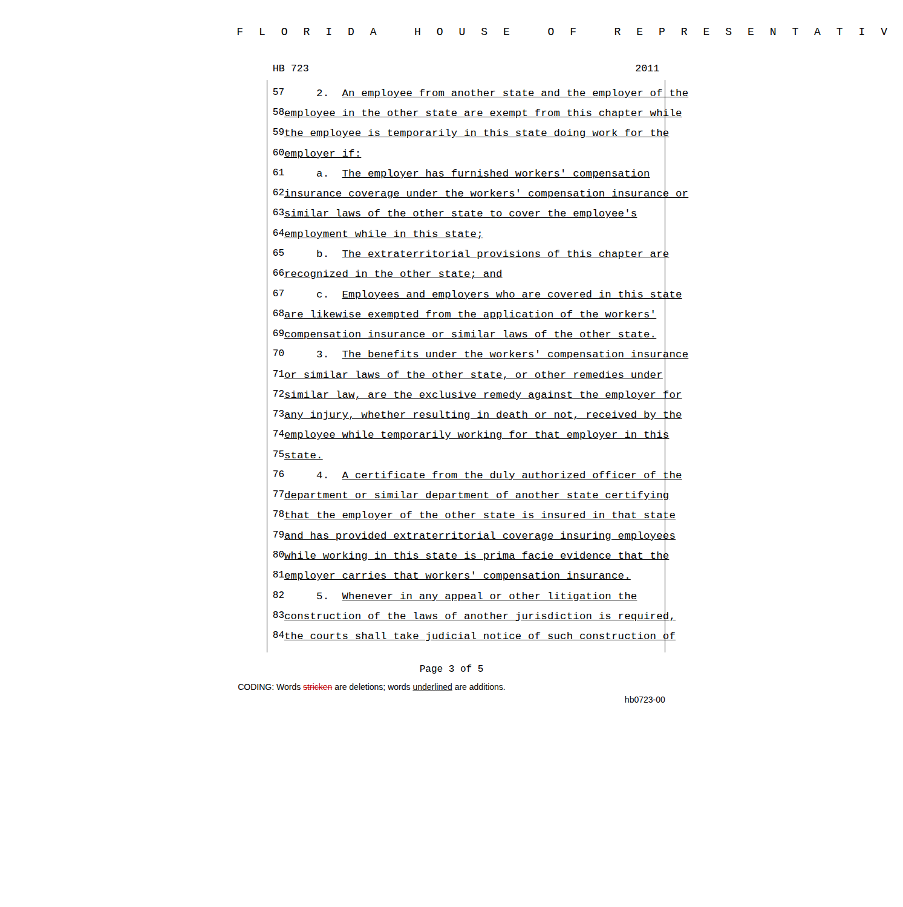F L O R I D A H O U S E O F R E P R E S E N T A T I V E S
HB 723 2011
| 57 | 2. An employee from another state and the employer of the |
| 58 | employee in the other state are exempt from this chapter while |
| 59 | the employee is temporarily in this state doing work for the |
| 60 | employer if: |
| 61 | a. The employer has furnished workers' compensation |
| 62 | insurance coverage under the workers' compensation insurance or |
| 63 | similar laws of the other state to cover the employee's |
| 64 | employment while in this state; |
| 65 | b. The extraterritorial provisions of this chapter are |
| 66 | recognized in the other state; and |
| 67 | c. Employees and employers who are covered in this state |
| 68 | are likewise exempted from the application of the workers' |
| 69 | compensation insurance or similar laws of the other state. |
| 70 | 3. The benefits under the workers' compensation insurance |
| 71 | or similar laws of the other state, or other remedies under |
| 72 | similar law, are the exclusive remedy against the employer for |
| 73 | any injury, whether resulting in death or not, received by the |
| 74 | employee while temporarily working for that employer in this |
| 75 | state. |
| 76 | 4. A certificate from the duly authorized officer of the |
| 77 | department or similar department of another state certifying |
| 78 | that the employer of the other state is insured in that state |
| 79 | and has provided extraterritorial coverage insuring employees |
| 80 | while working in this state is prima facie evidence that the |
| 81 | employer carries that workers' compensation insurance. |
| 82 | 5. Whenever in any appeal or other litigation the |
| 83 | construction of the laws of another jurisdiction is required, |
| 84 | the courts shall take judicial notice of such construction of |
Page 3 of 5
CODING: Words stricken are deletions; words underlined are additions.
hb0723-00